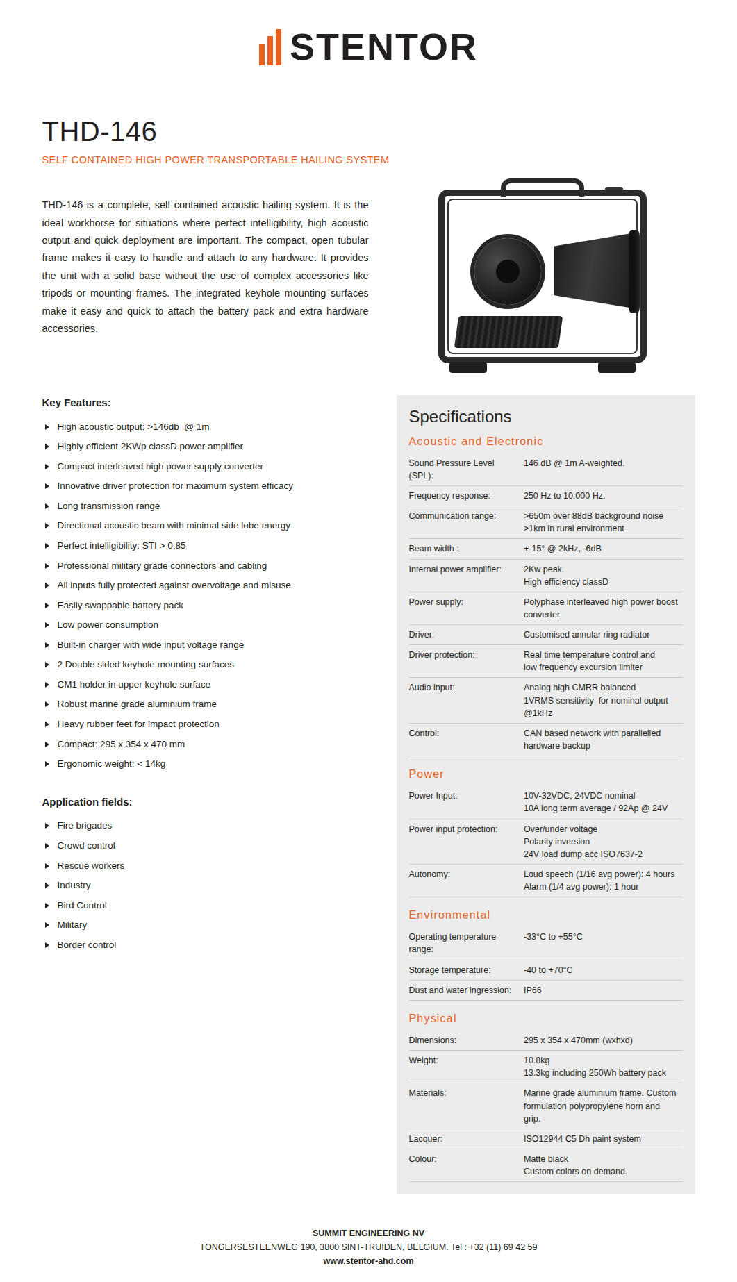STENTOR
THD-146
Self contained high power transportable hailing system
THD-146 is a complete, self contained acoustic hailing system. It is the ideal workhorse for situations where perfect intelligibility, high acoustic output and quick deployment are important. The compact, open tubular frame makes it easy to handle and attach to any hardware. It provides the unit with a solid base without the use of complex accessories like tripods or mounting frames. The integrated keyhole mounting surfaces make it easy and quick to attach the battery pack and extra hardware accessories.
Key Features:
High acoustic output: >146db @ 1m
Highly efficient 2KWp classD power amplifier
Compact interleaved high power supply converter
Innovative driver protection for maximum system efficacy
Long transmission range
Directional acoustic beam with minimal side lobe energy
Perfect intelligibility: STI > 0.85
Professional military grade connectors and cabling
All inputs fully protected against overvoltage and misuse
Easily swappable battery pack
Low power consumption
Built-in charger with wide input voltage range
2 Double sided keyhole mounting surfaces
CM1 holder in upper keyhole surface
Robust marine grade aluminium frame
Heavy rubber feet for impact protection
Compact: 295 x 354 x 470 mm
Ergonomic weight: < 14kg
Application fields:
Fire brigades
Crowd control
Rescue workers
Industry
Bird Control
Military
Border control
Specifications
Acoustic and Electronic
| Sound Pressure Level (SPL): | 146 dB @ 1m A-weighted. |
| Frequency response: | 250 Hz to 10,000 Hz. |
| Communication range: | >650m over 88dB background noise >1km in rural environment |
| Beam width : | +-15° @ 2kHz, -6dB |
| Internal power amplifier: | 2Kw peak. High efficiency classD |
| Power supply: | Polyphase interleaved high power boost converter |
| Driver: | Customised annular ring radiator |
| Driver protection: | Real time temperature control and low frequency excursion limiter |
| Audio input: | Analog high CMRR balanced 1VRMS sensitivity for nominal output @1kHz |
| Control: | CAN based network with parallelled hardware backup |
Power
| Power Input: | 10V-32VDC, 24VDC nominal 10A long term average / 92Ap @ 24V |
| Power input protection: | Over/under voltage Polarity inversion 24V load dump acc ISO7637-2 |
| Autonomy: | Loud speech (1/16 avg power): 4 hours Alarm (1/4 avg power): 1 hour |
Environmental
| Operating temperature range: | -33°C to +55°C |
| Storage temperature: | -40 to +70°C |
| Dust and water ingression: | IP66 |
Physical
| Dimensions: | 295 x 354 x 470mm (wxhxd) |
| Weight: | 10.8kg 13.3kg including 250Wh battery pack |
| Materials: | Marine grade aluminium frame. Custom formulation polypropylene horn and grip. |
| Lacquer: | ISO12944 C5 Dh paint system |
| Colour: | Matte black Custom colors on demand. |
SUMMIT ENGINEERING NV
TONGERSESTEENWEG 190, 3800 SINT-TRUIDEN, BELGIUM. Tel : +32 (11) 69 42 59
www.stentor-ahd.com